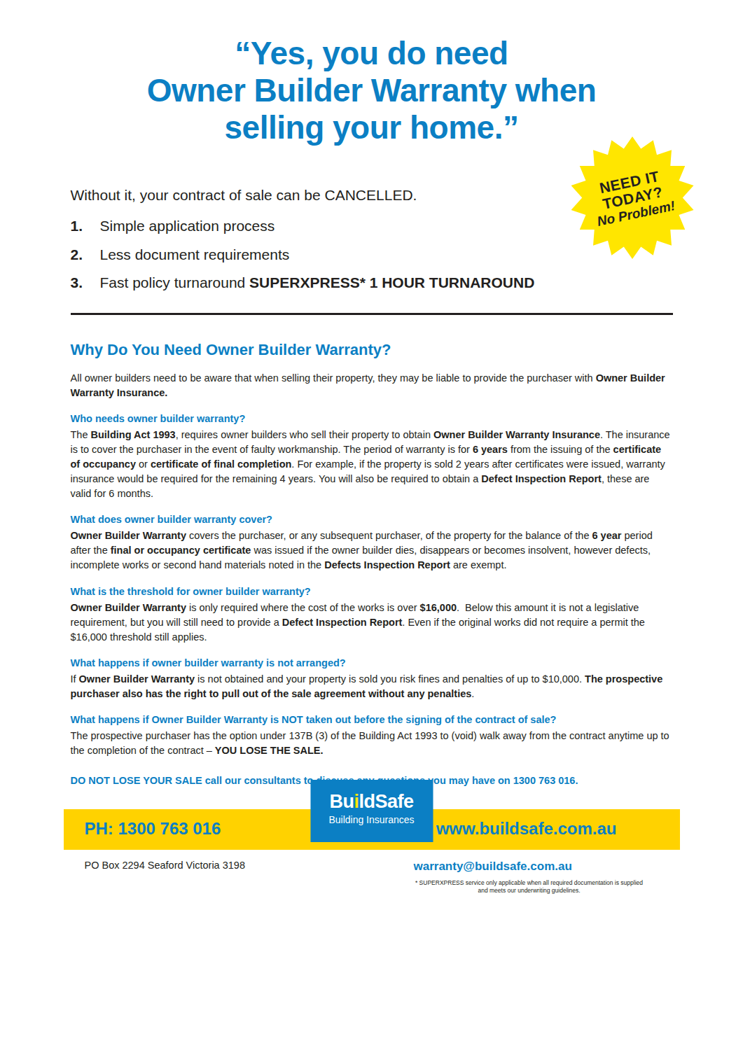“Yes, you do need
Owner Builder Warranty when
selling your home.”
NEED IT
TODAY?
No Problem!
Without it, your contract of sale can be CANCELLED.
Simple application process
Less document requirements
Fast policy turnaround SUPERXPRESS* 1 HOUR TURNAROUND
Why Do You Need Owner Builder Warranty?
All owner builders need to be aware that when selling their property, they may be liable to provide the purchaser with Owner Builder Warranty Insurance.
Who needs owner builder warranty?
The Building Act 1993, requires owner builders who sell their property to obtain Owner Builder Warranty Insurance. The insurance is to cover the purchaser in the event of faulty workmanship. The period of warranty is for 6 years from the issuing of the certificate of occupancy or certificate of final completion. For example, if the property is sold 2 years after certificates were issued, warranty insurance would be required for the remaining 4 years. You will also be required to obtain a Defect Inspection Report, these are valid for 6 months.
What does owner builder warranty cover?
Owner Builder Warranty covers the purchaser, or any subsequent purchaser, of the property for the balance of the 6 year period after the final or occupancy certificate was issued if the owner builder dies, disappears or becomes insolvent, however defects, incomplete works or second hand materials noted in the Defects Inspection Report are exempt.
What is the threshold for owner builder warranty?
Owner Builder Warranty is only required where the cost of the works is over $16,000. Below this amount it is not a legislative requirement, but you will still need to provide a Defect Inspection Report. Even if the original works did not require a permit the $16,000 threshold still applies.
What happens if owner builder warranty is not arranged?
If Owner Builder Warranty is not obtained and your property is sold you risk fines and penalties of up to $10,000. The prospective purchaser also has the right to pull out of the sale agreement without any penalties.
What happens if Owner Builder Warranty is NOT taken out before the signing of the contract of sale?
The prospective purchaser has the option under 137B (3) of the Building Act 1993 to (void) walk away from the contract anytime up to the completion of the contract – YOU LOSE THE SALE.
DO NOT LOSE YOUR SALE call our consultants to discuss any questions you may have on 1300 763 016.
BuildSafe
Building Insurances
PH: 1300 763 016
www.buildsafe.com.au
PO Box 2294 Seaford Victoria 3198
warranty@buildsafe.com.au
* SUPERXPRESS service only applicable when all required documentation is supplied and meets our underwriting guidelines.